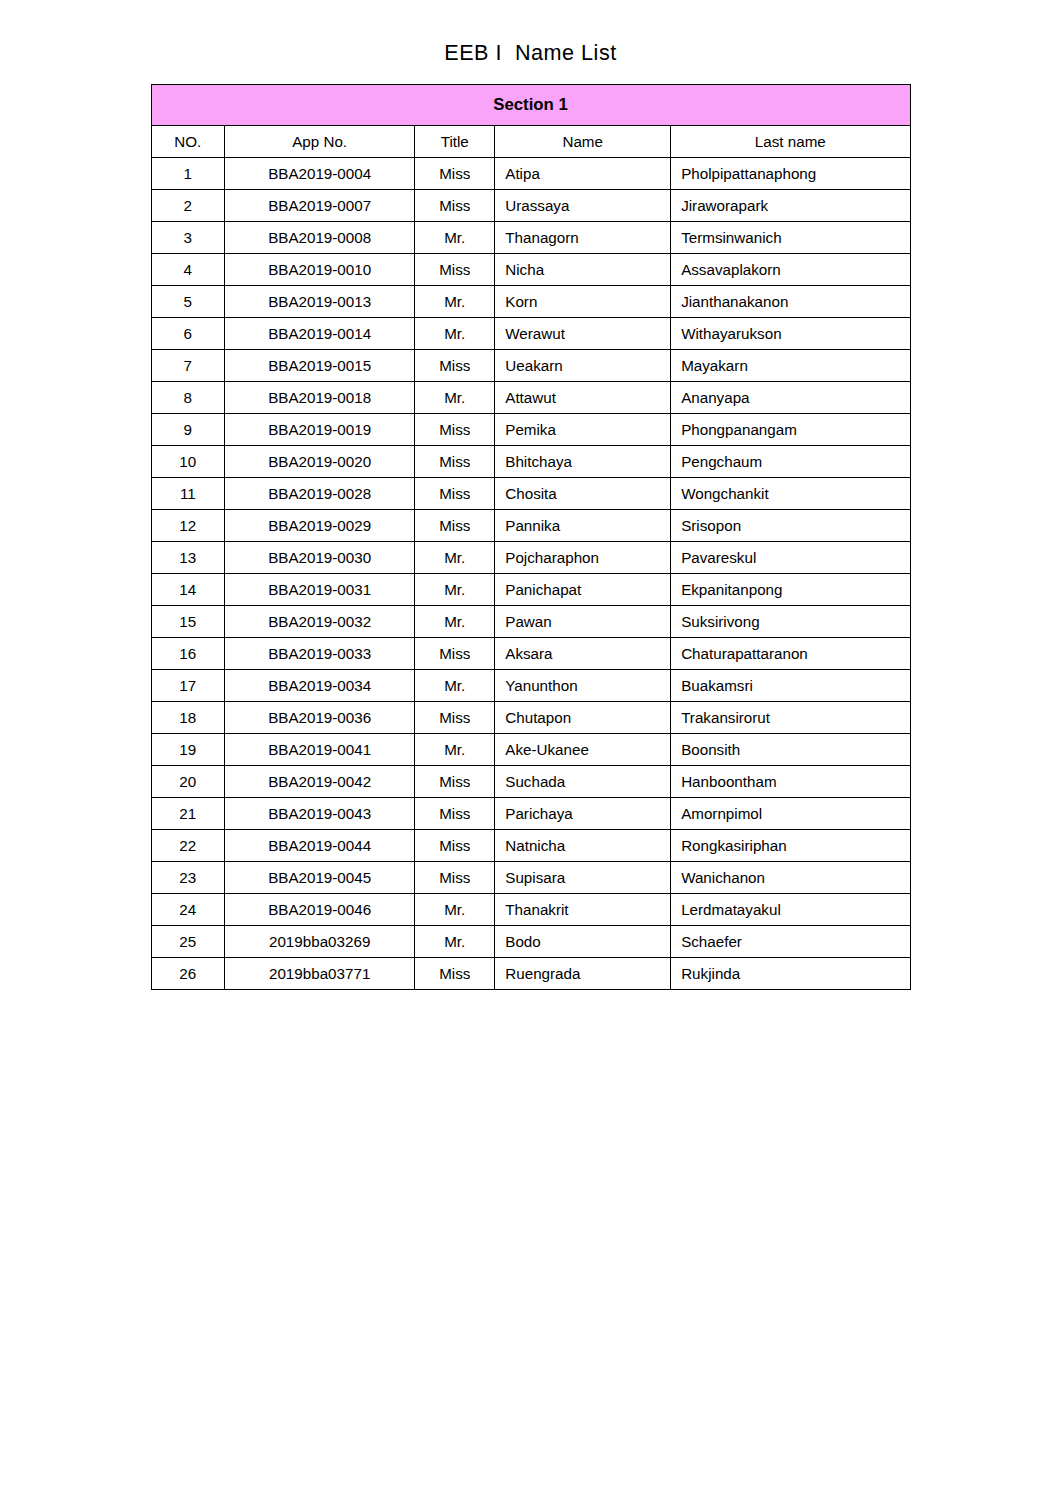EEB I Name List
Section 1
| NO. | App No. | Title | Name | Last name |
| --- | --- | --- | --- | --- |
| 1 | BBA2019-0004 | Miss | Atipa | Pholpipattanaphong |
| 2 | BBA2019-0007 | Miss | Urassaya | Jiraworapark |
| 3 | BBA2019-0008 | Mr. | Thanagorn | Termsinwanich |
| 4 | BBA2019-0010 | Miss | Nicha | Assavaplakorn |
| 5 | BBA2019-0013 | Mr. | Korn | Jianthanakanon |
| 6 | BBA2019-0014 | Mr. | Werawut | Withayarukson |
| 7 | BBA2019-0015 | Miss | Ueakarn | Mayakarn |
| 8 | BBA2019-0018 | Mr. | Attawut | Ananyapa |
| 9 | BBA2019-0019 | Miss | Pemika | Phongpanangam |
| 10 | BBA2019-0020 | Miss | Bhitchaya | Pengchaum |
| 11 | BBA2019-0028 | Miss | Chosita | Wongchankit |
| 12 | BBA2019-0029 | Miss | Pannika | Srisopon |
| 13 | BBA2019-0030 | Mr. | Pojcharaphon | Pavareskul |
| 14 | BBA2019-0031 | Mr. | Panichapat | Ekpanitanpong |
| 15 | BBA2019-0032 | Mr. | Pawan | Suksirivong |
| 16 | BBA2019-0033 | Miss | Aksara | Chaturapattaranon |
| 17 | BBA2019-0034 | Mr. | Yanunthon | Buakamsri |
| 18 | BBA2019-0036 | Miss | Chutapon | Trakansirorut |
| 19 | BBA2019-0041 | Mr. | Ake-Ukanee | Boonsith |
| 20 | BBA2019-0042 | Miss | Suchada | Hanboontham |
| 21 | BBA2019-0043 | Miss | Parichaya | Amornpimol |
| 22 | BBA2019-0044 | Miss | Natnicha | Rongkasiriphan |
| 23 | BBA2019-0045 | Miss | Supisara | Wanichanon |
| 24 | BBA2019-0046 | Mr. | Thanakrit | Lerdmatayakul |
| 25 | 2019bba03269 | Mr. | Bodo | Schaefer |
| 26 | 2019bba03771 | Miss | Ruengrada | Rukjinda |